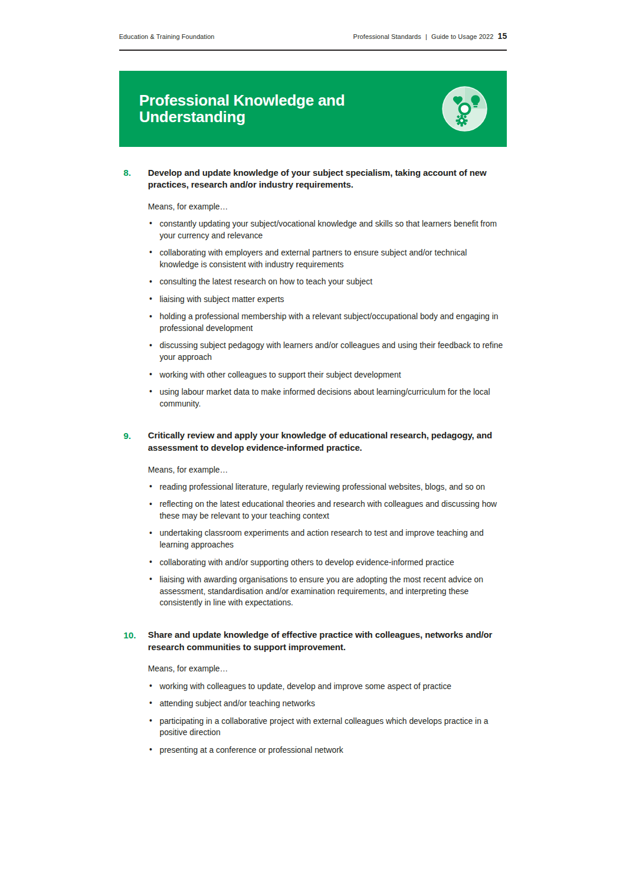Education & Training Foundation
Professional Standards | Guide to Usage 2022 15
Professional Knowledge and Understanding
8.
Develop and update knowledge of your subject specialism, taking account of new practices, research and/or industry requirements.
Means, for example…
constantly updating your subject/vocational knowledge and skills so that learners benefit from your currency and relevance
collaborating with employers and external partners to ensure subject and/or technical knowledge is consistent with industry requirements
consulting the latest research on how to teach your subject
liaising with subject matter experts
holding a professional membership with a relevant subject/occupational body and engaging in professional development
discussing subject pedagogy with learners and/or colleagues and using their feedback to refine your approach
working with other colleagues to support their subject development
using labour market data to make informed decisions about learning/curriculum for the local community.
9.
Critically review and apply your knowledge of educational research, pedagogy, and assessment to develop evidence-informed practice.
Means, for example…
reading professional literature, regularly reviewing professional websites, blogs, and so on
reflecting on the latest educational theories and research with colleagues and discussing how these may be relevant to your teaching context
undertaking classroom experiments and action research to test and improve teaching and learning approaches
collaborating with and/or supporting others to develop evidence-informed practice
liaising with awarding organisations to ensure you are adopting the most recent advice on assessment, standardisation and/or examination requirements, and interpreting these consistently in line with expectations.
10.
Share and update knowledge of effective practice with colleagues, networks and/or research communities to support improvement.
Means, for example…
working with colleagues to update, develop and improve some aspect of practice
attending subject and/or teaching networks
participating in a collaborative project with external colleagues which develops practice in a positive direction
presenting at a conference or professional network